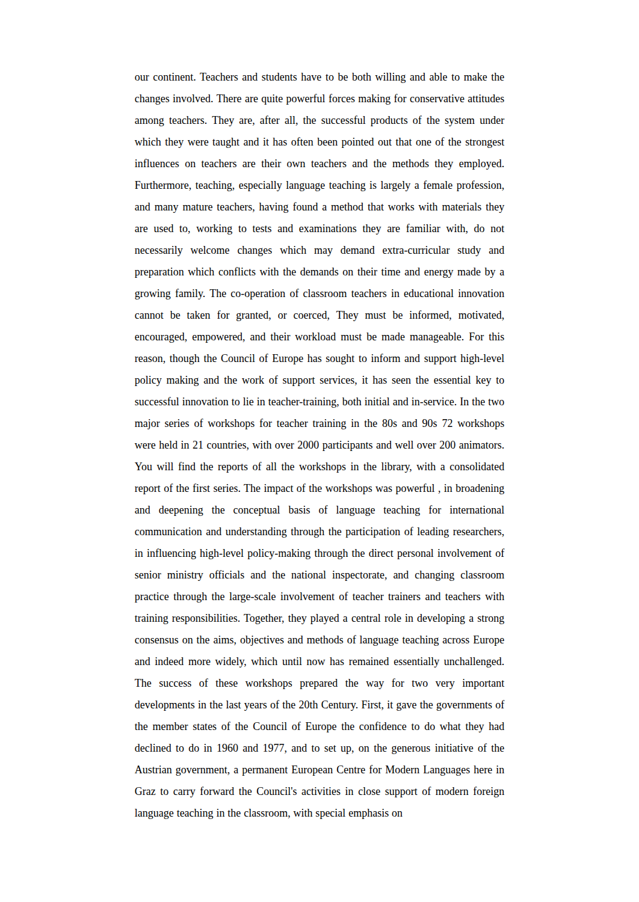our continent. Teachers and students have to be both willing and able to make the changes involved. There are quite powerful forces making for conservative attitudes among teachers. They are, after all, the successful products of the system under which they were taught and it has often been pointed out that one of the strongest influences on teachers are their own teachers and the methods they employed. Furthermore, teaching, especially language teaching is largely a female profession, and many mature teachers, having found a method that works with materials they are used to, working to tests and examinations they are familiar with, do not necessarily welcome changes which may demand extra-curricular study and preparation which conflicts with the demands on their time and energy made by a growing family. The co-operation of classroom teachers in educational innovation cannot be taken for granted, or coerced, They must be informed, motivated, encouraged, empowered, and their workload must be made manageable. For this reason, though the Council of Europe has sought to inform and support high-level policy making and the work of support services, it has seen the essential key to successful innovation to lie in teacher-training, both initial and in-service. In the two major series of workshops for teacher training in the 80s and 90s 72 workshops were held in 21 countries, with over 2000 participants and well over 200 animators. You will find the reports of all the workshops in the library, with a consolidated report of the first series. The impact of the workshops was powerful , in broadening and deepening the conceptual basis of language teaching for international communication and understanding through the participation of leading researchers, in influencing high-level policy-making through the direct personal involvement of senior ministry officials and the national inspectorate, and changing classroom practice through the large-scale involvement of teacher trainers and teachers with training responsibilities. Together, they played a central role in developing a strong consensus on the aims, objectives and methods of language teaching across Europe and indeed more widely, which until now has remained essentially unchallenged. The success of these workshops prepared the way for two very important developments in the last years of the 20th Century. First, it gave the governments of the member states of the Council of Europe the confidence to do what they had declined to do in 1960 and 1977, and to set up, on the generous initiative of the Austrian government, a permanent European Centre for Modern Languages here in Graz to carry forward the Council's activities in close support of modern foreign language teaching in the classroom, with special emphasis on